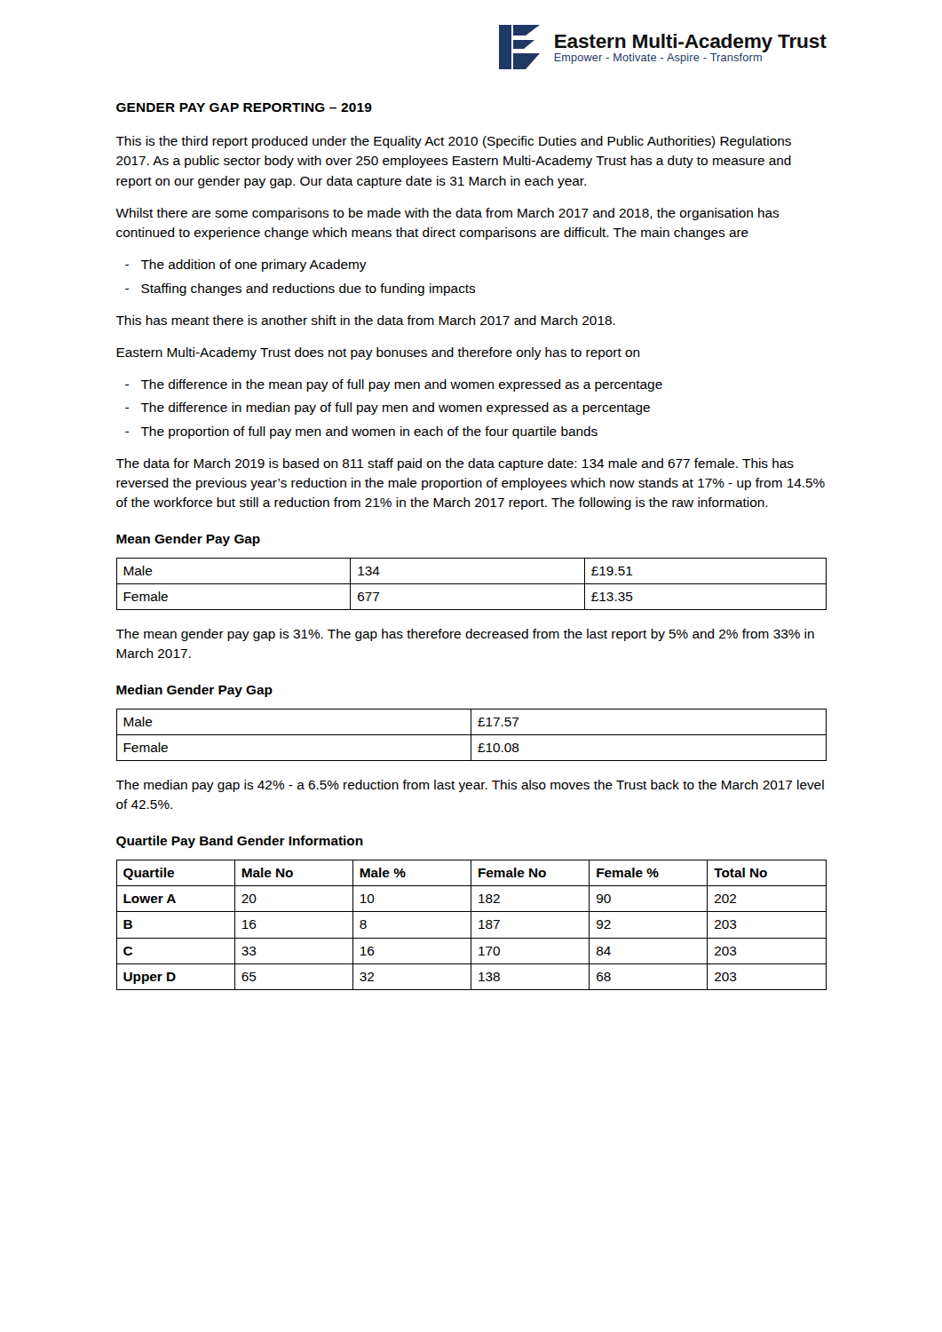Eastern Multi-Academy Trust
Empower - Motivate - Aspire - Transform
GENDER PAY GAP REPORTING – 2019
This is the third report produced under the Equality Act 2010 (Specific Duties and Public Authorities) Regulations 2017. As a public sector body with over 250 employees Eastern Multi-Academy Trust has a duty to measure and report on our gender pay gap. Our data capture date is 31 March in each year.
Whilst there are some comparisons to be made with the data from March 2017 and 2018, the organisation has continued to experience change which means that direct comparisons are difficult. The main changes are
The addition of one primary Academy
Staffing changes and reductions due to funding impacts
This has meant there is another shift in the data from March 2017 and March 2018.
Eastern Multi-Academy Trust does not pay bonuses and therefore only has to report on
The difference in the mean pay of full pay men and women expressed as a percentage
The difference in median pay of full pay men and women expressed as a percentage
The proportion of full pay men and women in each of the four quartile bands
The data for March 2019 is based on 811 staff paid on the data capture date: 134 male and 677 female. This has reversed the previous year’s reduction in the male proportion of employees which now stands at 17% - up from 14.5% of the workforce but still a reduction from 21% in the March 2017 report. The following is the raw information.
Mean Gender Pay Gap
| Male | 134 | £19.51 |
| Female | 677 | £13.35 |
The mean gender pay gap is 31%. The gap has therefore decreased from the last report by 5% and 2% from 33% in March 2017.
Median Gender Pay Gap
| Male | £17.57 |
| Female | £10.08 |
The median pay gap is 42% - a 6.5% reduction from last year. This also moves the Trust back to the March 2017 level of 42.5%.
Quartile Pay Band Gender Information
| Quartile | Male No | Male % | Female No | Female % | Total No |
| --- | --- | --- | --- | --- | --- |
| Lower A | 20 | 10 | 182 | 90 | 202 |
| B | 16 | 8 | 187 | 92 | 203 |
| C | 33 | 16 | 170 | 84 | 203 |
| Upper D | 65 | 32 | 138 | 68 | 203 |